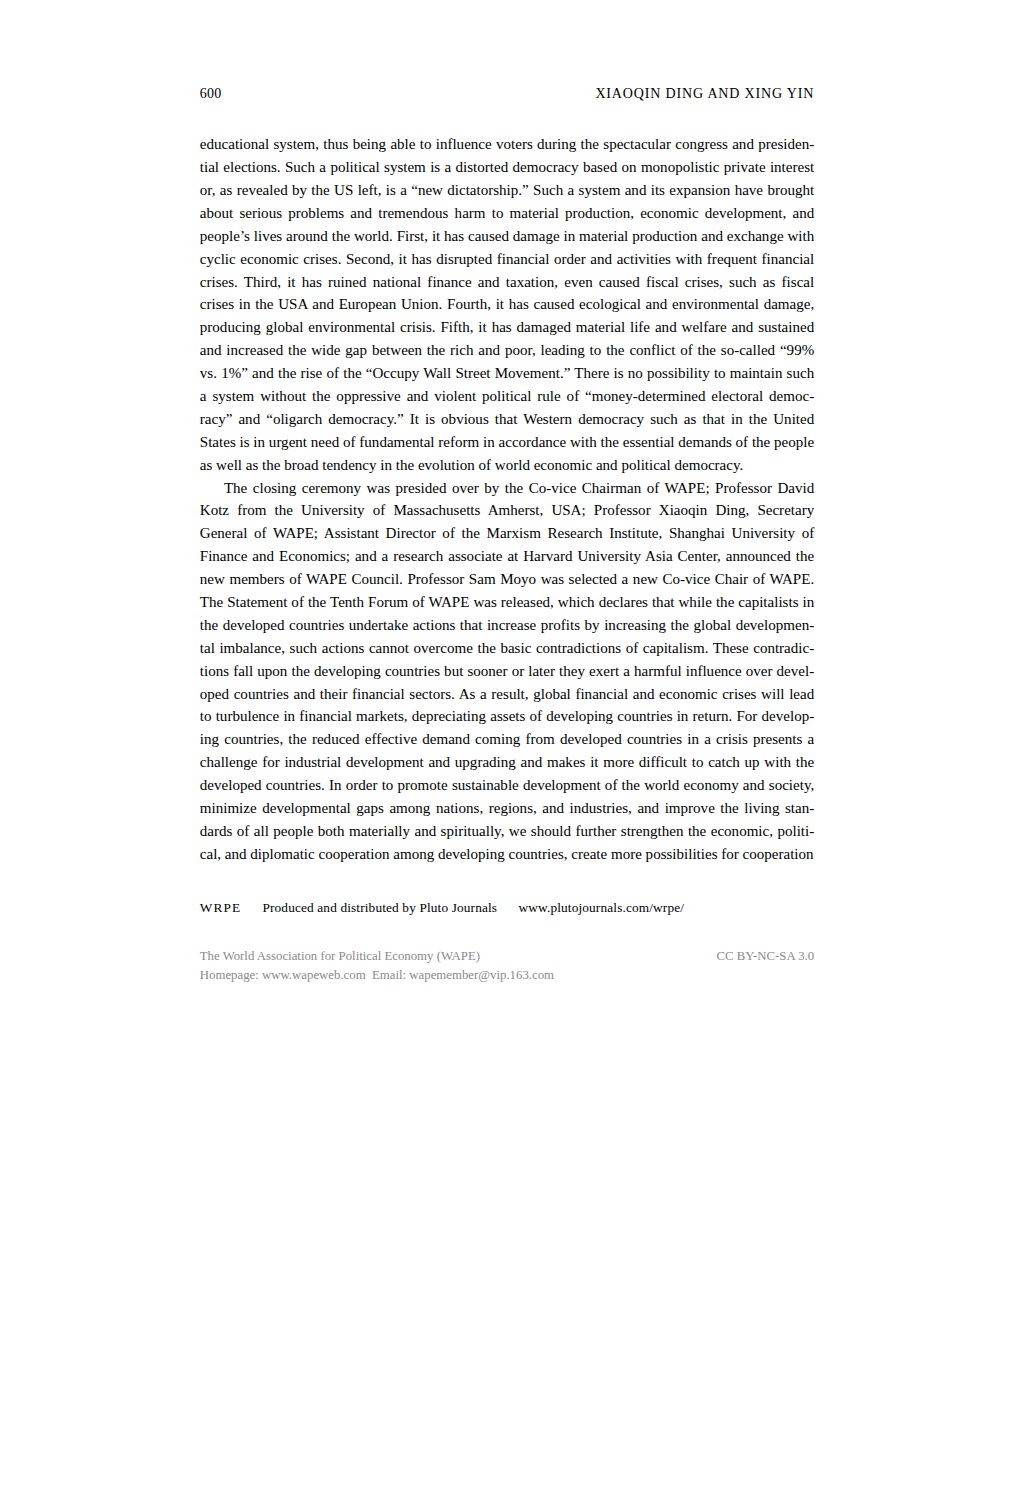600 Xiaoqin Ding and Xing Yin
educational system, thus being able to influence voters during the spectacular congress and presidential elections. Such a political system is a distorted democracy based on monopolistic private interest or, as revealed by the US left, is a “new dictatorship.” Such a system and its expansion have brought about serious problems and tremendous harm to material production, economic development, and people’s lives around the world. First, it has caused damage in material production and exchange with cyclic economic crises. Second, it has disrupted financial order and activities with frequent financial crises. Third, it has ruined national finance and taxation, even caused fiscal crises, such as fiscal crises in the USA and European Union. Fourth, it has caused ecological and environmental damage, producing global environmental crisis. Fifth, it has damaged material life and welfare and sustained and increased the wide gap between the rich and poor, leading to the conflict of the so-called “99% vs. 1%” and the rise of the “Occupy Wall Street Movement.” There is no possibility to maintain such a system without the oppressive and violent political rule of “money-determined electoral democracy” and “oligarch democracy.” It is obvious that Western democracy such as that in the United States is in urgent need of fundamental reform in accordance with the essential demands of the people as well as the broad tendency in the evolution of world economic and political democracy.
The closing ceremony was presided over by the Co-vice Chairman of WAPE; Professor David Kotz from the University of Massachusetts Amherst, USA; Professor Xiaoqin Ding, Secretary General of WAPE; Assistant Director of the Marxism Research Institute, Shanghai University of Finance and Economics; and a research associate at Harvard University Asia Center, announced the new members of WAPE Council. Professor Sam Moyo was selected a new Co-vice Chair of WAPE. The Statement of the Tenth Forum of WAPE was released, which declares that while the capitalists in the developed countries undertake actions that increase profits by increasing the global developmental imbalance, such actions cannot overcome the basic contradictions of capitalism. These contradictions fall upon the developing countries but sooner or later they exert a harmful influence over developed countries and their financial sectors. As a result, global financial and economic crises will lead to turbulence in financial markets, depreciating assets of developing countries in return. For developing countries, the reduced effective demand coming from developed countries in a crisis presents a challenge for industrial development and upgrading and makes it more difficult to catch up with the developed countries. In order to promote sustainable development of the world economy and society, minimize developmental gaps among nations, regions, and industries, and improve the living standards of all people both materially and spiritually, we should further strengthen the economic, political, and diplomatic cooperation among developing countries, create more possibilities for cooperation
WRPE Produced and distributed by Pluto Journals www.plutojournals.com/wrpe/
The World Association for Political Economy (WAPE)
Homepage: www.wapeweb.com Email: wapemember@vip.163.com
CC BY-NC-SA 3.0